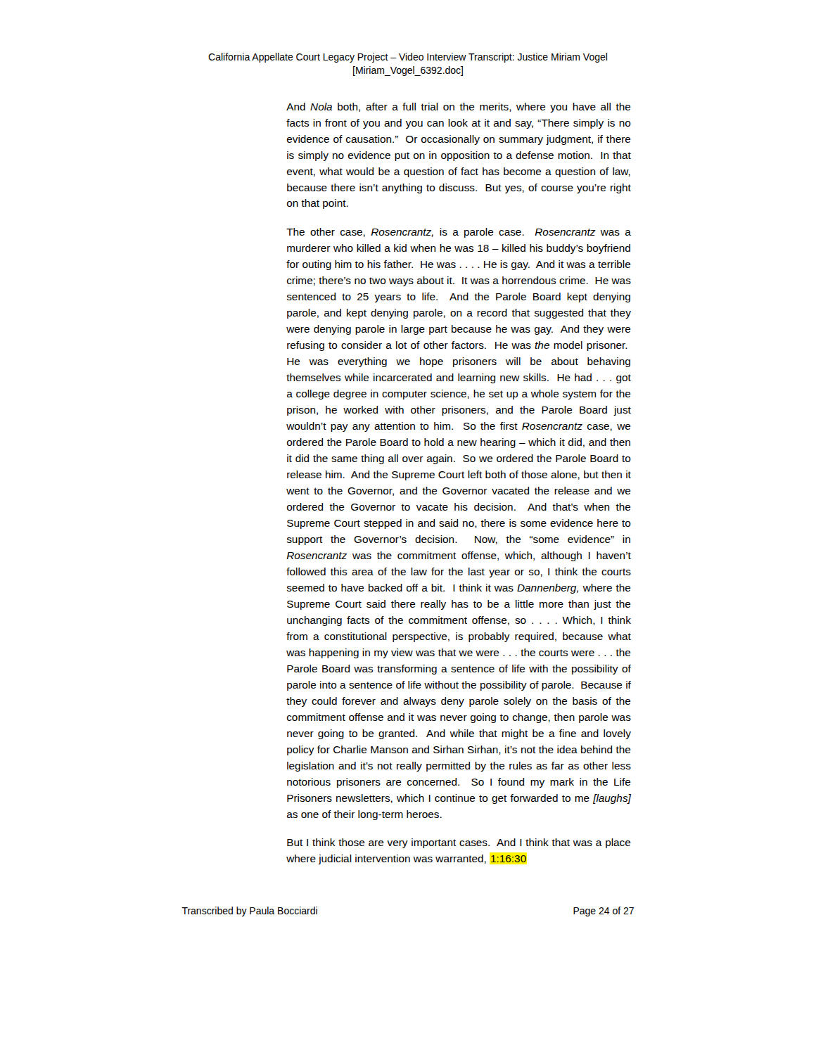California Appellate Court Legacy Project – Video Interview Transcript: Justice Miriam Vogel
[Miriam_Vogel_6392.doc]
And Nola both, after a full trial on the merits, where you have all the facts in front of you and you can look at it and say, “There simply is no evidence of causation.” Or occasionally on summary judgment, if there is simply no evidence put on in opposition to a defense motion. In that event, what would be a question of fact has become a question of law, because there isn’t anything to discuss. But yes, of course you’re right on that point.
The other case, Rosencrantz, is a parole case. Rosencrantz was a murderer who killed a kid when he was 18 – killed his buddy’s boyfriend for outing him to his father. He was . . . . He is gay. And it was a terrible crime; there’s no two ways about it. It was a horrendous crime. He was sentenced to 25 years to life. And the Parole Board kept denying parole, and kept denying parole, on a record that suggested that they were denying parole in large part because he was gay. And they were refusing to consider a lot of other factors. He was the model prisoner. He was everything we hope prisoners will be about behaving themselves while incarcerated and learning new skills. He had . . . got a college degree in computer science, he set up a whole system for the prison, he worked with other prisoners, and the Parole Board just wouldn’t pay any attention to him. So the first Rosencrantz case, we ordered the Parole Board to hold a new hearing – which it did, and then it did the same thing all over again. So we ordered the Parole Board to release him. And the Supreme Court left both of those alone, but then it went to the Governor, and the Governor vacated the release and we ordered the Governor to vacate his decision. And that’s when the Supreme Court stepped in and said no, there is some evidence here to support the Governor’s decision. Now, the “some evidence” in Rosencrantz was the commitment offense, which, although I haven’t followed this area of the law for the last year or so, I think the courts seemed to have backed off a bit. I think it was Dannenberg, where the Supreme Court said there really has to be a little more than just the unchanging facts of the commitment offense, so . . . . Which, I think from a constitutional perspective, is probably required, because what was happening in my view was that we were . . . the courts were . . . the Parole Board was transforming a sentence of life with the possibility of parole into a sentence of life without the possibility of parole. Because if they could forever and always deny parole solely on the basis of the commitment offense and it was never going to change, then parole was never going to be granted. And while that might be a fine and lovely policy for Charlie Manson and Sirhan Sirhan, it’s not the idea behind the legislation and it’s not really permitted by the rules as far as other less notorious prisoners are concerned. So I found my mark in the Life Prisoners newsletters, which I continue to get forwarded to me [laughs] as one of their long-term heroes.
But I think those are very important cases. And I think that was a place where judicial intervention was warranted, 1:16:30
Transcribed by Paula Bocciardi Page 24 of 27